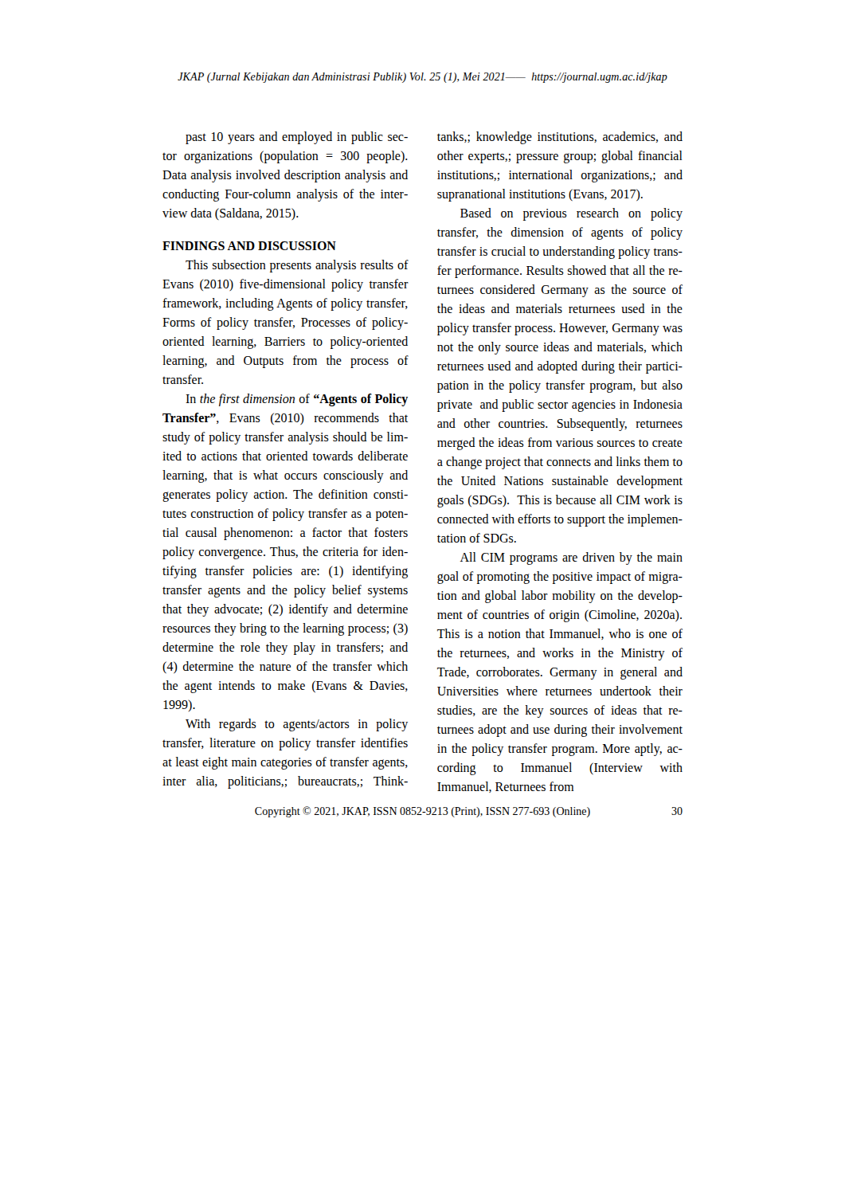JKAP (Jurnal Kebijakan dan Administrasi Publik) Vol. 25 (1), Mei 2021—— https://journal.ugm.ac.id/jkap
past 10 years and employed in public sector organizations (population = 300 people). Data analysis involved description analysis and conducting Four-column analysis of the interview data (Saldana, 2015).
FINDINGS AND DISCUSSION
This subsection presents analysis results of Evans (2010) five-dimensional policy transfer framework, including Agents of policy transfer, Forms of policy transfer, Processes of policy-oriented learning, Barriers to policy-oriented learning, and Outputs from the process of transfer.
In the first dimension of “Agents of Policy Transfer”, Evans (2010) recommends that study of policy transfer analysis should be limited to actions that oriented towards deliberate learning, that is what occurs consciously and generates policy action. The definition constitutes construction of policy transfer as a potential causal phenomenon: a factor that fosters policy convergence. Thus, the criteria for identifying transfer policies are: (1) identifying transfer agents and the policy belief systems that they advocate; (2) identify and determine resources they bring to the learning process; (3) determine the role they play in transfers; and (4) determine the nature of the transfer which the agent intends to make (Evans & Davies, 1999).
With regards to agents/actors in policy transfer, literature on policy transfer identifies at least eight main categories of transfer agents, inter alia, politicians,; bureaucrats,; Think-tanks,; knowledge institutions, academics, and other experts,; pressure group; global financial institutions,; international organizations,; and supranational institutions (Evans, 2017).
Based on previous research on policy transfer, the dimension of agents of policy transfer is crucial to understanding policy transfer performance. Results showed that all the returnees considered Germany as the source of the ideas and materials returnees used in the policy transfer process. However, Germany was not the only source ideas and materials, which returnees used and adopted during their participation in the policy transfer program, but also private and public sector agencies in Indonesia and other countries. Subsequently, returnees merged the ideas from various sources to create a change project that connects and links them to the United Nations sustainable development goals (SDGs). This is because all CIM work is connected with efforts to support the implementation of SDGs.
All CIM programs are driven by the main goal of promoting the positive impact of migration and global labor mobility on the development of countries of origin (Cimoline, 2020a). This is a notion that Immanuel, who is one of the returnees, and works in the Ministry of Trade, corroborates. Germany in general and Universities where returnees undertook their studies, are the key sources of ideas that returnees adopt and use during their involvement in the policy transfer program. More aptly, according to Immanuel (Interview with Immanuel, Returnees from
Copyright © 2021, JKAP, ISSN 0852-9213 (Print), ISSN 277-693 (Online)
30